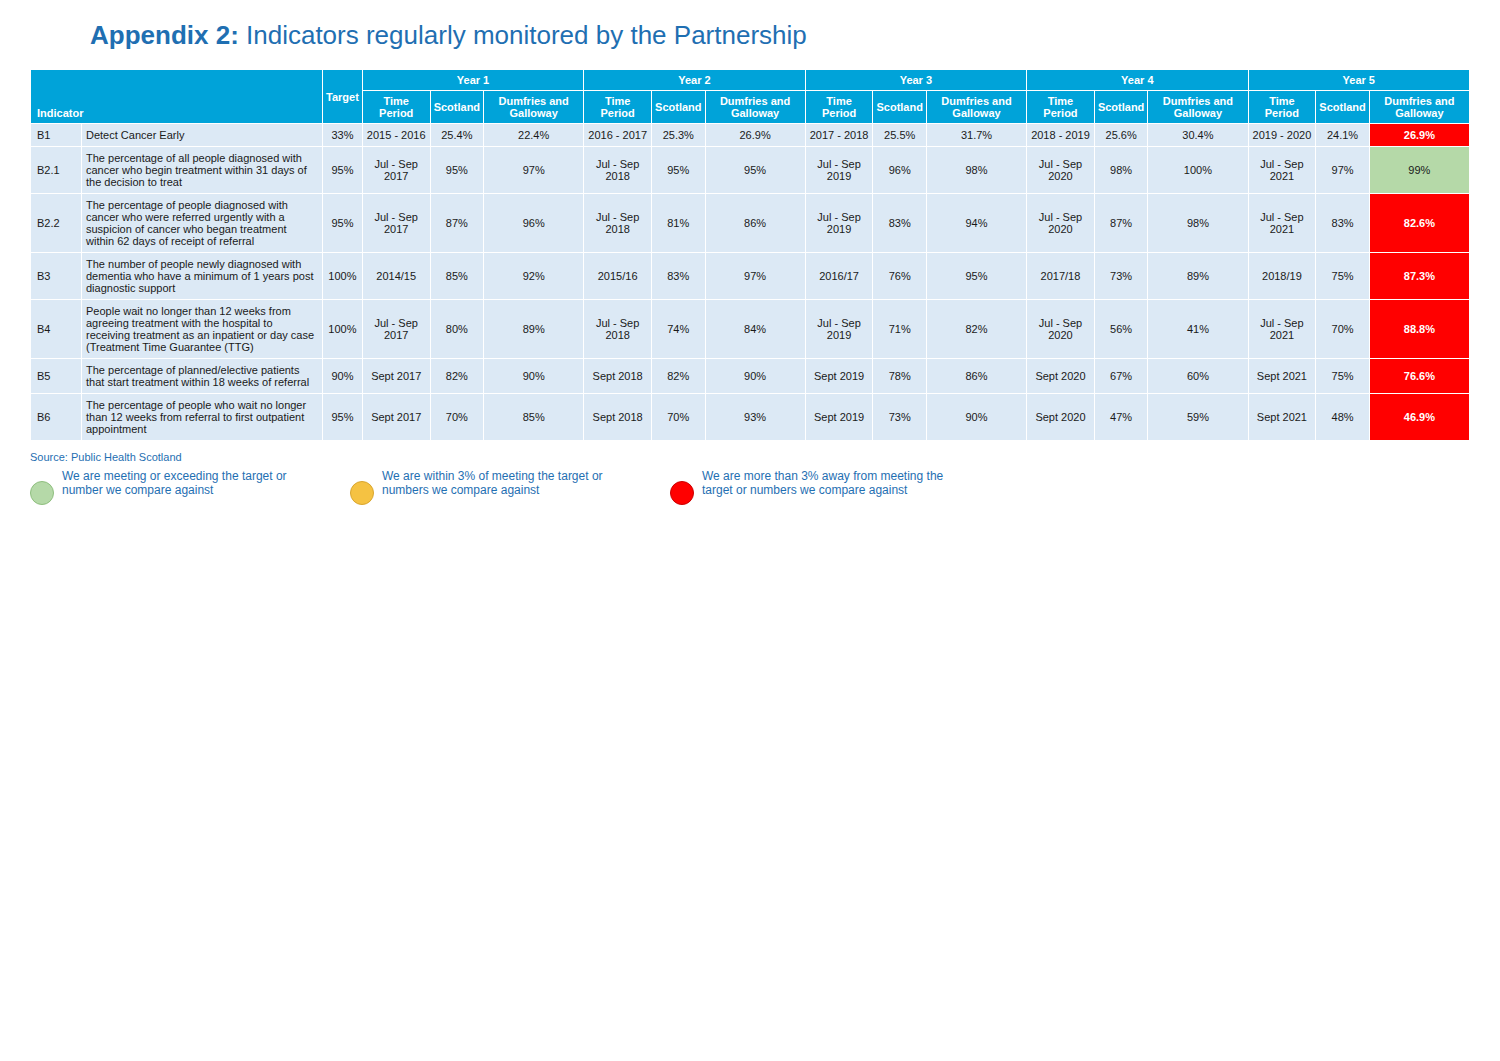Appendix 2: Indicators regularly monitored by the Partnership
| Indicator | Target | Year 1 | Year 2 | Year 3 | Year 4 | Year 5 |
| --- | --- | --- | --- | --- | --- | --- |
| Time Period | Scotland | Dumfries and Galloway | Time Period | Scotland | Dumfries and Galloway | Time Period | Scotland | Dumfries and Galloway | Time Period | Scotland | Dumfries and Galloway | Time Period | Scotland | Dumfries and Galloway |
| B1 | Detect Cancer Early | 33% | 2015 - 2016 | 25.4% | 22.4% | 2016 - 2017 | 25.3% | 26.9% | 2017 - 2018 | 25.5% | 31.7% | 2018 - 2019 | 25.6% | 30.4% | 2019 - 2020 | 24.1% | 26.9% |
| B2.1 | The percentage of all people diagnosed with cancer who begin treatment within 31 days of the decision to treat | 95% | Jul - Sep 2017 | 95% | 97% | Jul - Sep 2018 | 95% | 95% | Jul - Sep 2019 | 96% | 98% | Jul - Sep 2020 | 98% | 100% | Jul - Sep 2021 | 97% | 99% |
| B2.2 | The percentage of people diagnosed with cancer who were referred urgently with a suspicion of cancer who began treatment within 62 days of receipt of referral | 95% | Jul - Sep 2017 | 87% | 96% | Jul - Sep 2018 | 81% | 86% | Jul - Sep 2019 | 83% | 94% | Jul - Sep 2020 | 87% | 98% | Jul - Sep 2021 | 83% | 82.6% |
| B3 | The number of people newly diagnosed with dementia who have a minimum of 1 years post diagnostic support | 100% | 2014/15 | 85% | 92% | 2015/16 | 83% | 97% | 2016/17 | 76% | 95% | 2017/18 | 73% | 89% | 2018/19 | 75% | 87.3% |
| B4 | People wait no longer than 12 weeks from agreeing treatment with the hospital to receiving treatment as an inpatient or day case (Treatment Time Guarantee (TTG) | 100% | Jul - Sep 2017 | 80% | 89% | Jul - Sep 2018 | 74% | 84% | Jul - Sep 2019 | 71% | 82% | Jul - Sep 2020 | 56% | 41% | Jul - Sep 2021 | 70% | 88.8% |
| B5 | The percentage of planned/elective patients that start treatment within 18 weeks of referral | 90% | Sept 2017 | 82% | 90% | Sept 2018 | 82% | 90% | Sept 2019 | 78% | 86% | Sept 2020 | 67% | 60% | Sept 2021 | 75% | 76.6% |
| B6 | The percentage of people who wait no longer than 12 weeks from referral to first outpatient appointment | 95% | Sept 2017 | 70% | 85% | Sept 2018 | 70% | 93% | Sept 2019 | 73% | 90% | Sept 2020 | 47% | 59% | Sept 2021 | 48% | 46.9% |
Source: Public Health Scotland
We are meeting or exceeding the target or number we compare against
We are within 3% of meeting the target or numbers we compare against
We are more than 3% away from meeting the target or numbers we compare against